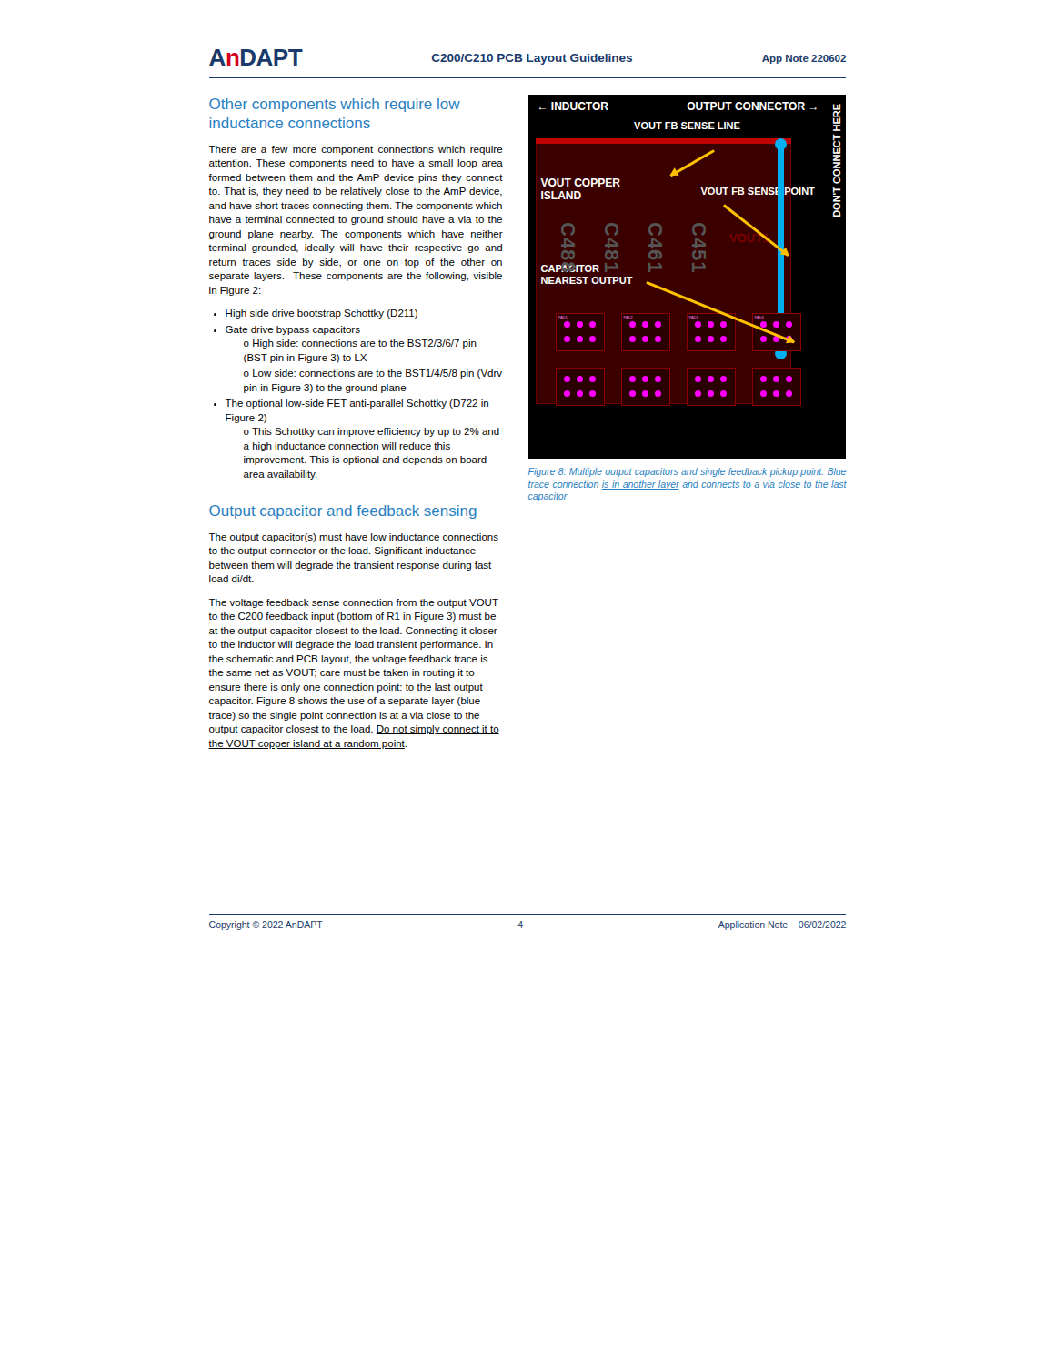AnDAPT
C200/C210 PCB Layout Guidelines
App Note 220602
Other components which require low inductance connections
There are a few more component connections which require attention. These components need to have a small loop area formed between them and the AmP device pins they connect to. That is, they need to be relatively close to the AmP device, and have short traces connecting them. The components which have a terminal connected to ground should have a via to the ground plane nearby. The components which have neither terminal grounded, ideally will have their respective go and return traces side by side, or one on top of the other on separate layers. These components are the following, visible in Figure 2:
High side drive bootstrap Schottky (D211)
Gate drive bypass capacitors
High side: connections are to the BST2/3/6/7 pin (BST pin in Figure 3) to LX
Low side: connections are to the BST1/4/5/8 pin (Vdrv pin in Figure 3) to the ground plane
The optional low-side FET anti-parallel Schottky (D722 in Figure 2)
This Schottky can improve efficiency by up to 2% and a high inductance connection will reduce this improvement. This is optional and depends on board area availability.
Output capacitor and feedback sensing
The output capacitor(s) must have low inductance connections to the output connector or the load. Significant inductance between them will degrade the transient response during fast load di/dt.
The voltage feedback sense connection from the output VOUT to the C200 feedback input (bottom of R1 in Figure 3) must be at the output capacitor closest to the load. Connecting it closer to the inductor will degrade the load transient performance. In the schematic and PCB layout, the voltage feedback trace is the same net as VOUT; care must be taken in routing it to ensure there is only one connection point: to the last output capacitor. Figure 8 shows the use of a separate layer (blue trace) so the single point connection is at a via close to the output capacitor closest to the load. Do not simply connect it to the VOUT copper island at a random point.
← INDUCTOR OUTPUT CONNECTOR →
VOUT FB SENSE LINE
DON'T CONNECT HERE
VOUT COPPER
ISLAND
VOUT FB SENSE POINT
CAPACITOR
NEAREST OUTPUT
C488 C481 C461 C451
VOUT1
PAD1
PAD2
PAD3
PAD4
Figure 8: Multiple output capacitors and single feedback pickup point. Blue trace connection is in another layer and connects to a via close to the last capacitor
Copyright © 2022 AnDAPT
4
Application Note 06/02/2022